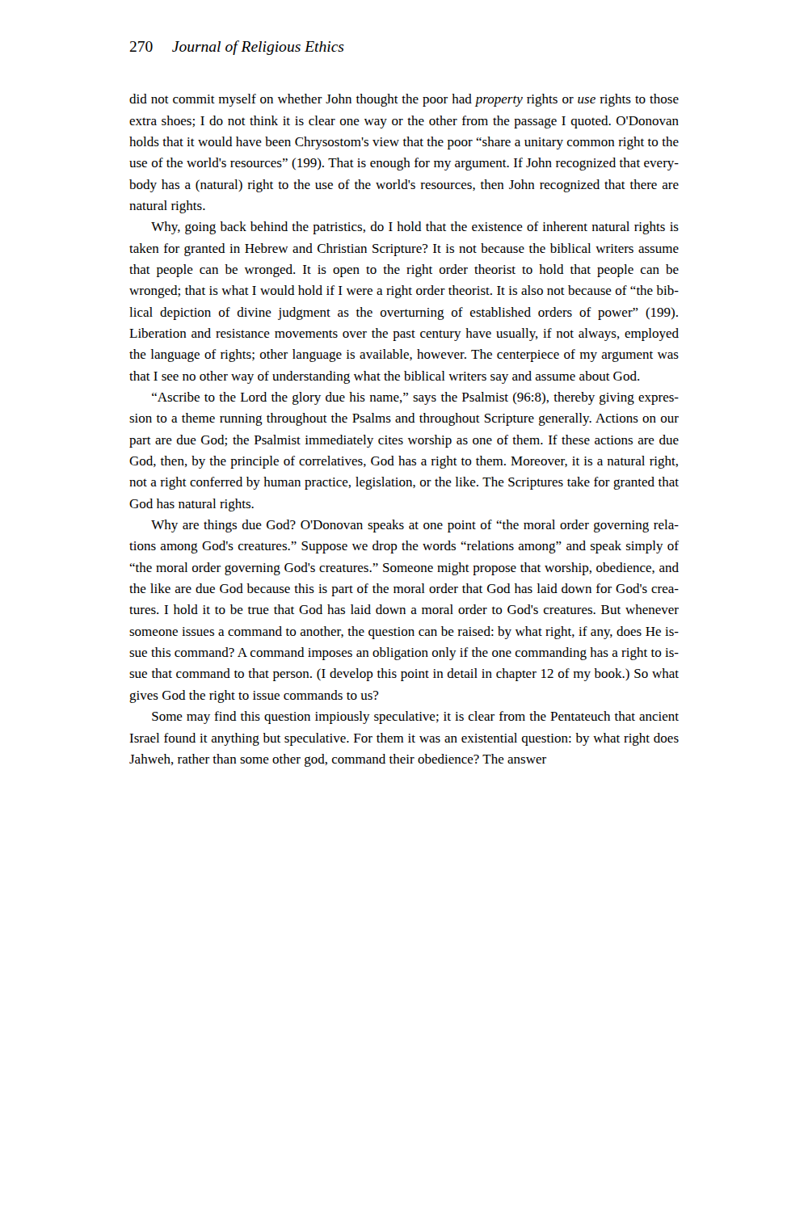270 Journal of Religious Ethics
did not commit myself on whether John thought the poor had property rights or use rights to those extra shoes; I do not think it is clear one way or the other from the passage I quoted. O'Donovan holds that it would have been Chrysostom's view that the poor “share a unitary common right to the use of the world's resources” (199). That is enough for my argument. If John recognized that everybody has a (natural) right to the use of the world's resources, then John recognized that there are natural rights.
Why, going back behind the patristics, do I hold that the existence of inherent natural rights is taken for granted in Hebrew and Christian Scripture? It is not because the biblical writers assume that people can be wronged. It is open to the right order theorist to hold that people can be wronged; that is what I would hold if I were a right order theorist. It is also not because of “the biblical depiction of divine judgment as the overturning of established orders of power” (199). Liberation and resistance movements over the past century have usually, if not always, employed the language of rights; other language is available, however. The centerpiece of my argument was that I see no other way of understanding what the biblical writers say and assume about God.
“Ascribe to the Lord the glory due his name,” says the Psalmist (96:8), thereby giving expression to a theme running throughout the Psalms and throughout Scripture generally. Actions on our part are due God; the Psalmist immediately cites worship as one of them. If these actions are due God, then, by the principle of correlatives, God has a right to them. Moreover, it is a natural right, not a right conferred by human practice, legislation, or the like. The Scriptures take for granted that God has natural rights.
Why are things due God? O'Donovan speaks at one point of “the moral order governing relations among God's creatures.” Suppose we drop the words “relations among” and speak simply of “the moral order governing God's creatures.” Someone might propose that worship, obedience, and the like are due God because this is part of the moral order that God has laid down for God's creatures. I hold it to be true that God has laid down a moral order to God's creatures. But whenever someone issues a command to another, the question can be raised: by what right, if any, does He issue this command? A command imposes an obligation only if the one commanding has a right to issue that command to that person. (I develop this point in detail in chapter 12 of my book.) So what gives God the right to issue commands to us?
Some may find this question impiously speculative; it is clear from the Pentateuch that ancient Israel found it anything but speculative. For them it was an existential question: by what right does Jahweh, rather than some other god, command their obedience? The answer